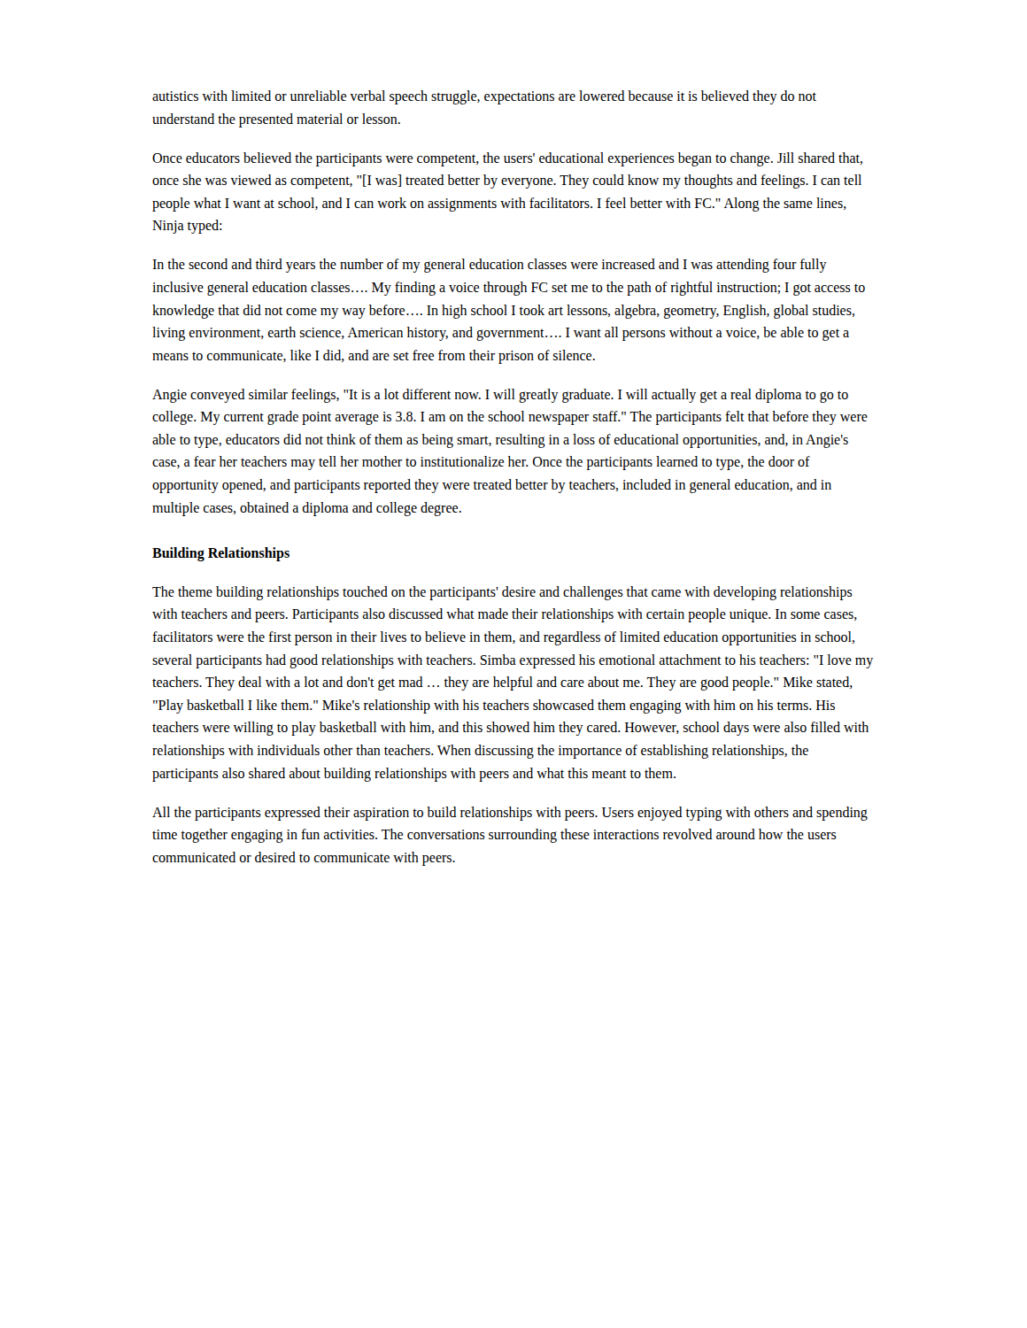autistics with limited or unreliable verbal speech struggle, expectations are lowered because it is believed they do not understand the presented material or lesson.
Once educators believed the participants were competent, the users' educational experiences began to change. Jill shared that, once she was viewed as competent, "[I was] treated better by everyone. They could know my thoughts and feelings. I can tell people what I want at school, and I can work on assignments with facilitators. I feel better with FC." Along the same lines, Ninja typed:
In the second and third years the number of my general education classes were increased and I was attending four fully inclusive general education classes…. My finding a voice through FC set me to the path of rightful instruction; I got access to knowledge that did not come my way before…. In high school I took art lessons, algebra, geometry, English, global studies, living environment, earth science, American history, and government…. I want all persons without a voice, be able to get a means to communicate, like I did, and are set free from their prison of silence.
Angie conveyed similar feelings, "It is a lot different now. I will greatly graduate. I will actually get a real diploma to go to college. My current grade point average is 3.8. I am on the school newspaper staff." The participants felt that before they were able to type, educators did not think of them as being smart, resulting in a loss of educational opportunities, and, in Angie's case, a fear her teachers may tell her mother to institutionalize her. Once the participants learned to type, the door of opportunity opened, and participants reported they were treated better by teachers, included in general education, and in multiple cases, obtained a diploma and college degree.
Building Relationships
The theme building relationships touched on the participants' desire and challenges that came with developing relationships with teachers and peers. Participants also discussed what made their relationships with certain people unique. In some cases, facilitators were the first person in their lives to believe in them, and regardless of limited education opportunities in school, several participants had good relationships with teachers. Simba expressed his emotional attachment to his teachers: "I love my teachers. They deal with a lot and don't get mad … they are helpful and care about me. They are good people." Mike stated, "Play basketball I like them." Mike's relationship with his teachers showcased them engaging with him on his terms. His teachers were willing to play basketball with him, and this showed him they cared. However, school days were also filled with relationships with individuals other than teachers. When discussing the importance of establishing relationships, the participants also shared about building relationships with peers and what this meant to them.
All the participants expressed their aspiration to build relationships with peers. Users enjoyed typing with others and spending time together engaging in fun activities. The conversations surrounding these interactions revolved around how the users communicated or desired to communicate with peers.